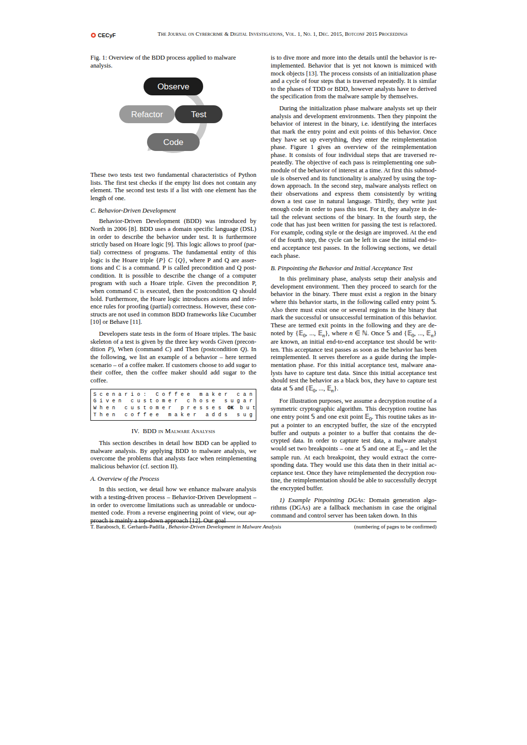CECyF
The Journal on Cybercrime & Digital Investigations, Vol. 1, No. 1, Dec. 2015, Botconf 2015 Proceedings
Fig. 1: Overview of the BDD process applied to malware analysis.
Observe Test Refactor Code
These two tests test two fundamental characteristics of Python lists. The first test checks if the empty list does not contain any element. The second test tests if a list with one element has the length of one.
C. Behavior-Driven Development
Behavior-Driven Development (BDD) was introduced by North in 2006 [8]. BDD uses a domain specific language (DSL) in order to describe the behavior under test. It is furthermore strictly based on Hoare logic [9]. This logic allows to proof (partial) correctness of programs. The fundamental entity of this logic is the Hoare triple {P} C {Q}, where P and Q are assertions and C is a command. P is called precondition and Q postcondition. It is possible to describe the change of a computer program with such a Hoare triple. Given the precondition P, when command C is executed, then the postcondition Q should hold. Furthermore, the Hoare logic introduces axioms and inference rules for proofing (partial) correctness. However, these constructs are not used in common BDD frameworks like Cucumber [10] or Behave [11].
Developers state tests in the form of Hoare triples. The basic skeleton of a test is given by the three key words Given (precondition P), When (command C) and Then (postcondition Q). In the following, we list an example of a behavior – here termed scenario – of a coffee maker. If customers choose to add sugar to their coffee, then the coffee maker should add sugar to the coffee.
S c e n a r i o :   C o f f e e   m a k e r   c a n   a d d   s u g a r   t o   c o f f e e
G i v e n   c u s t o m e r   c h o s e   s u g a r
W h e n   c u s t o m e r   p r e s s e s  OK  b u t t o n
T h e n   c o f f e e   m a k e r   a d d s   s u g a r   t o   c o f f e e
IV. BDD in Malware Analysis
This section describes in detail how BDD can be applied to malware analysis. By applying BDD to malware analysis, we overcome the problems that analysts face when reimplementing malicious behavior (cf. section II).
A. Overview of the Process
In this section, we detail how we enhance malware analysis with a testing-driven process – Behavior-Driven Development – in order to overcome limitations such as unreadable or undocumented code. From a reverse engineering point of view, our approach is mainly a top-down approach [12]. Our goal
is to dive more and more into the details until the behavior is reimplemented. Behavior that is yet not known is mimiced with mock objects [13]. The process consists of an initialization phase and a cycle of four steps that is traversed repeatedly. It is similar to the phases of TDD or BDD, however analysts have to derived the specification from the malware sample by themselves.
During the initialization phase malware analysts set up their analysis and development environments. Then they pinpoint the behavior of interest in the binary, i.e. identifying the interfaces that mark the entry point and exit points of this behavior. Once they have set up everything, they enter the reimplementation phase. Figure 1 gives an overview of the reimplementation phase. It consists of four individual steps that are traversed repeatedly. The objective of each pass is reimplementing one submodule of the behavior of interest at a time. At first this submodule is observed and its functionality is analyzed by using the top-down approach. In the second step, malware analysts reflect on their observations and express them consistently by writing down a test case in natural language. Thirdly, they write just enough code in order to pass this test. For it, they analyze in detail the relevant sections of the binary. In the fourth step, the code that has just been written for passing the test is refactored. For example, coding style or the design are improved. At the end of the fourth step, the cycle can be left in case the initial end-to-end acceptance test passes. In the following sections, we detail each phase.
B. Pinpointing the Behavior and Initial Acceptance Test
In this preliminary phase, analysts setup their analysis and development environment. Then they proceed to search for the behavior in the binary. There must exist a region in the binary where this behavior starts, in the following called entry point 𝕊. Also there must exist one or several regions in the binary that mark the successful or unsuccessful termination of this behavior. These are termed exit points in the following and they are denoted by {𝔼0, ..., 𝔼n}, where n ∈ ℕ. Once 𝕊 and {𝔼0, ..., 𝔼n} are known, an initial end-to-end acceptance test should be written. This acceptance test passes as soon as the behavior has been reimplemented. It serves therefore as a guide during the implementation phase. For this initial acceptance test, malware analysts have to capture test data. Since this initial acceptance test should test the behavior as a black box, they have to capture test data at 𝕊 and {𝔼0, ..., 𝔼n}.
For illustration purposes, we assume a decryption routine of a symmetric cryptographic algorithm. This decryption routine has one entry point 𝕊 and one exit point 𝔼0. This routine takes as input a pointer to an encrypted buffer, the size of the encrypted buffer and outputs a pointer to a buffer that contains the decrypted data. In order to capture test data, a malware analyst would set two breakpoints – one at 𝕊 and one at 𝔼0 – and let the sample run. At each breakpoint, they would extract the corresponding data. They would use this data then in their initial acceptance test. Once they have reimplemented the decryption routine, the reimplementation should be able to successfully decrypt the encrypted buffer.
1) Example Pinpointing DGAs: Domain generation algorithms (DGAs) are a fallback mechanism in case the original command and control server has been taken down. In this
T. Barabosch, E. Gerhards-Padilla , Behavior-Driven Development in Malware Analysis
(numbering of pages to be confirmed)